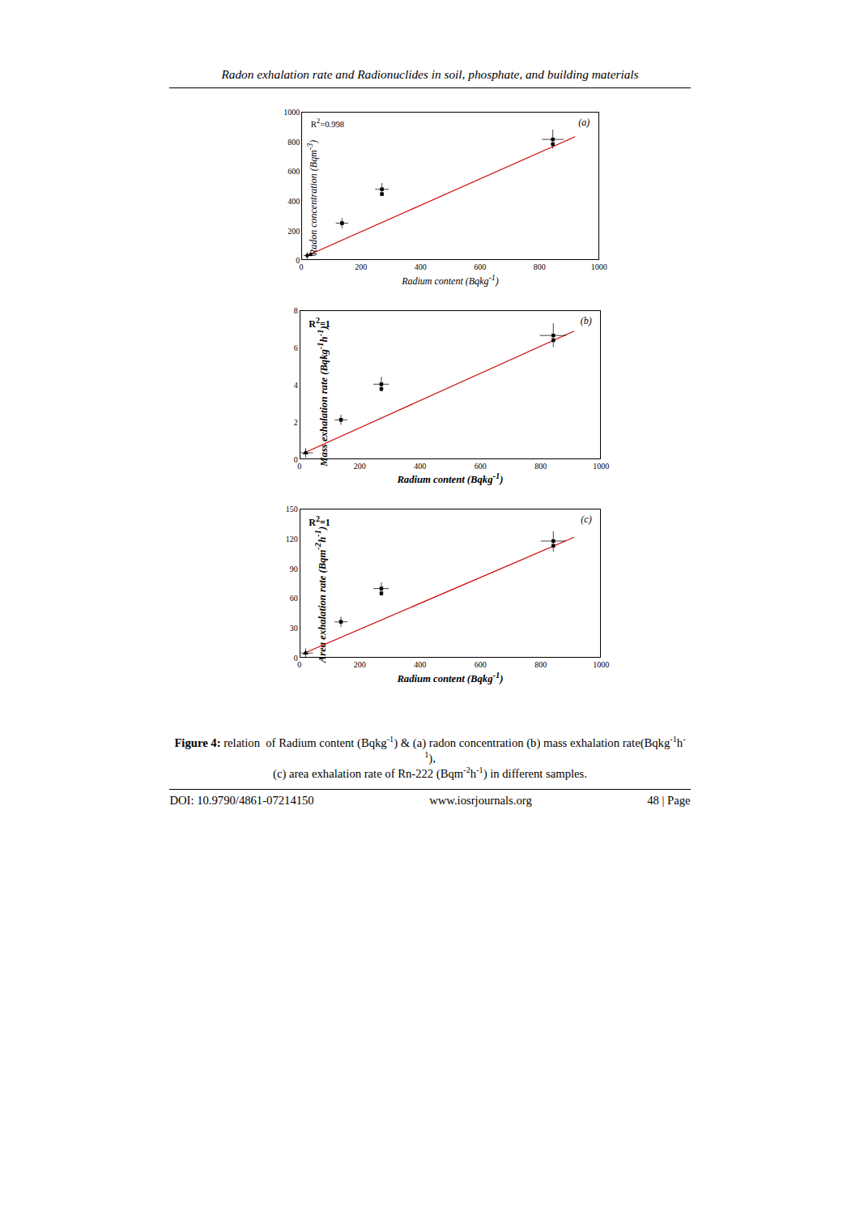Radon exhalation rate and Radionuclides in soil, phosphate, and building materials
(a)
R2=0.998
Radon concentration (Bqm-3)
Radium content (Bqkg-1)
1000 800 600 400 200 0
0 200 400 600 800 1000
(b)
R2=1
Mass exhalation rate (Bqkg-1h-1)
Radium content (Bqkg-1)
8 6 4 2 0
0 200 400 600 800 1000
(c)
R2=1
Area exhalation rate (Bqm-2h-1)
Radium content (Bqkg-1)
150 120 90 60 30 0
0 200 400 600 800 1000
Figure 4: relation of Radium content (Bqkg-1) & (a) radon concentration (b) mass exhalation rate(Bqkg-1h-1),
(c) area exhalation rate of Rn-222 (Bqm-2h-1) in different samples.
DOI: 10.9790/4861-07214150
www.iosrjournals.org
48 | Page